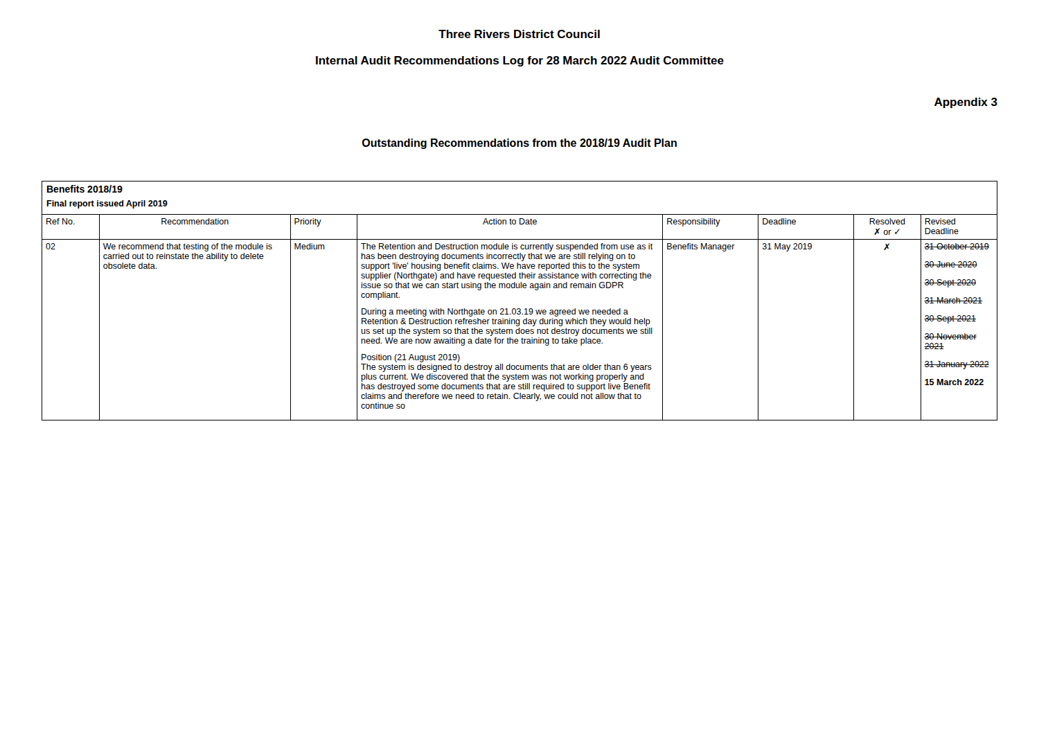Three Rivers District Council
Internal Audit Recommendations Log for 28 March 2022 Audit Committee
Appendix 3
Outstanding Recommendations from the 2018/19 Audit Plan
| Benefits 2018/19 |
| Final report issued April 2019 |
| Ref No. | Recommendation | Priority | Action to Date | Responsibility | Deadline | Resolved ✗ or ✓ | Revised Deadline |
| 02 | We recommend that testing of the module is carried out to reinstate the ability to delete obsolete data. | Medium | The Retention and Destruction module is currently suspended from use as it has been destroying documents incorrectly that we are still relying on to support 'live' housing benefit claims. We have reported this to the system supplier (Northgate) and have requested their assistance with correcting the issue so that we can start using the module again and remain GDPR compliant. During a meeting with Northgate on 21.03.19 we agreed we needed a Retention & Destruction refresher training day during which they would help us set up the system so that the system does not destroy documents we still need. We are now awaiting a date for the training to take place. Position (21 August 2019) The system is designed to destroy all documents that are older than 6 years plus current. We discovered that the system was not working properly and has destroyed some documents that are still required to support live Benefit claims and therefore we need to retain. Clearly, we could not allow that to continue so | Benefits Manager | 31 May 2019 | ✗ | 31 October 2019 30 June 2020 30 Sept 2020 31 March 2021 30 Sept 2021 30 November 2021 31 January 2022 15 March 2022 |